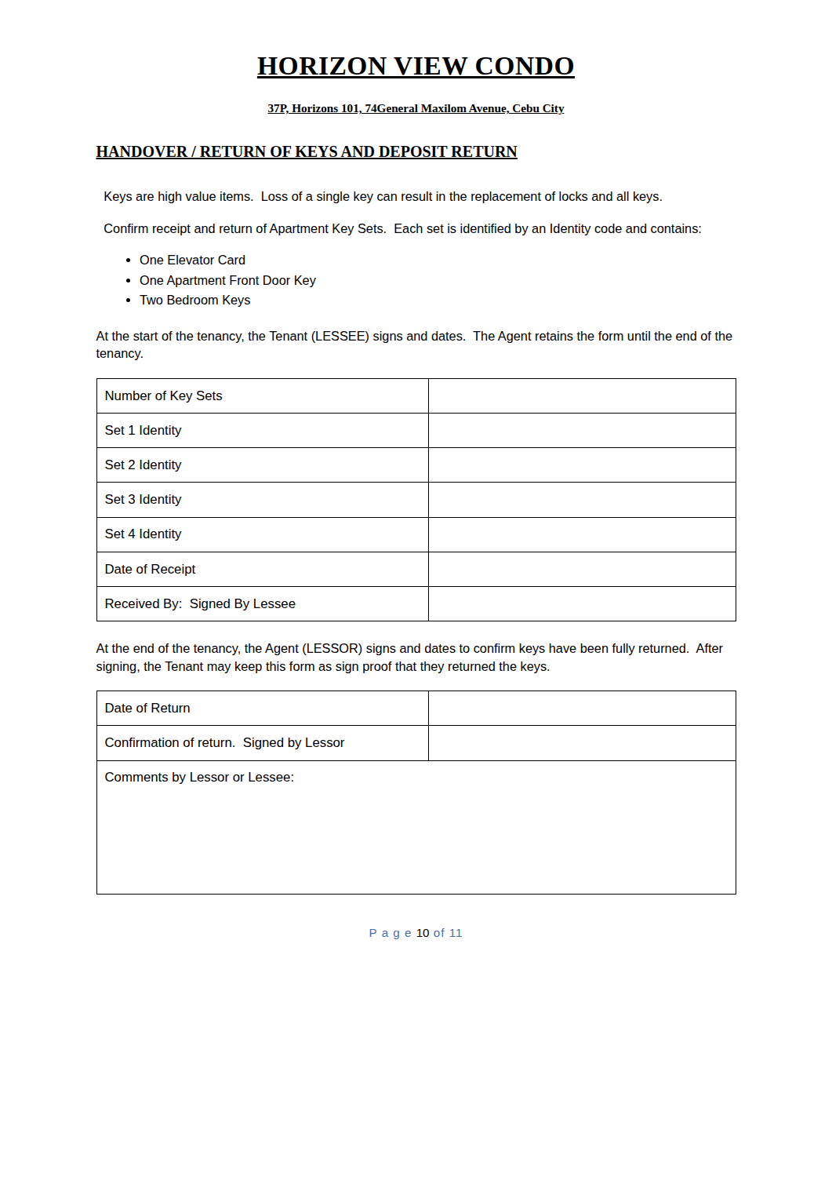HORIZON VIEW CONDO
37P, Horizons 101, 74General Maxilom Avenue, Cebu City
HANDOVER / RETURN OF KEYS AND DEPOSIT RETURN
Keys are high value items. Loss of a single key can result in the replacement of locks and all keys.
Confirm receipt and return of Apartment Key Sets. Each set is identified by an Identity code and contains:
One Elevator Card
One Apartment Front Door Key
Two Bedroom Keys
At the start of the tenancy, the Tenant (LESSEE) signs and dates. The Agent retains the form until the end of the tenancy.
| Number of Key Sets | |
| Set 1 Identity | |
| Set 2 Identity | |
| Set 3 Identity | |
| Set 4 Identity | |
| Date of Receipt | |
| Received By: Signed By Lessee | |
At the end of the tenancy, the Agent (LESSOR) signs and dates to confirm keys have been fully returned. After signing, the Tenant may keep this form as sign proof that they returned the keys.
| Date of Return | |
| Confirmation of return. Signed by Lessor | |
| Comments by Lessor or Lessee: |
P a g e 10 of 11